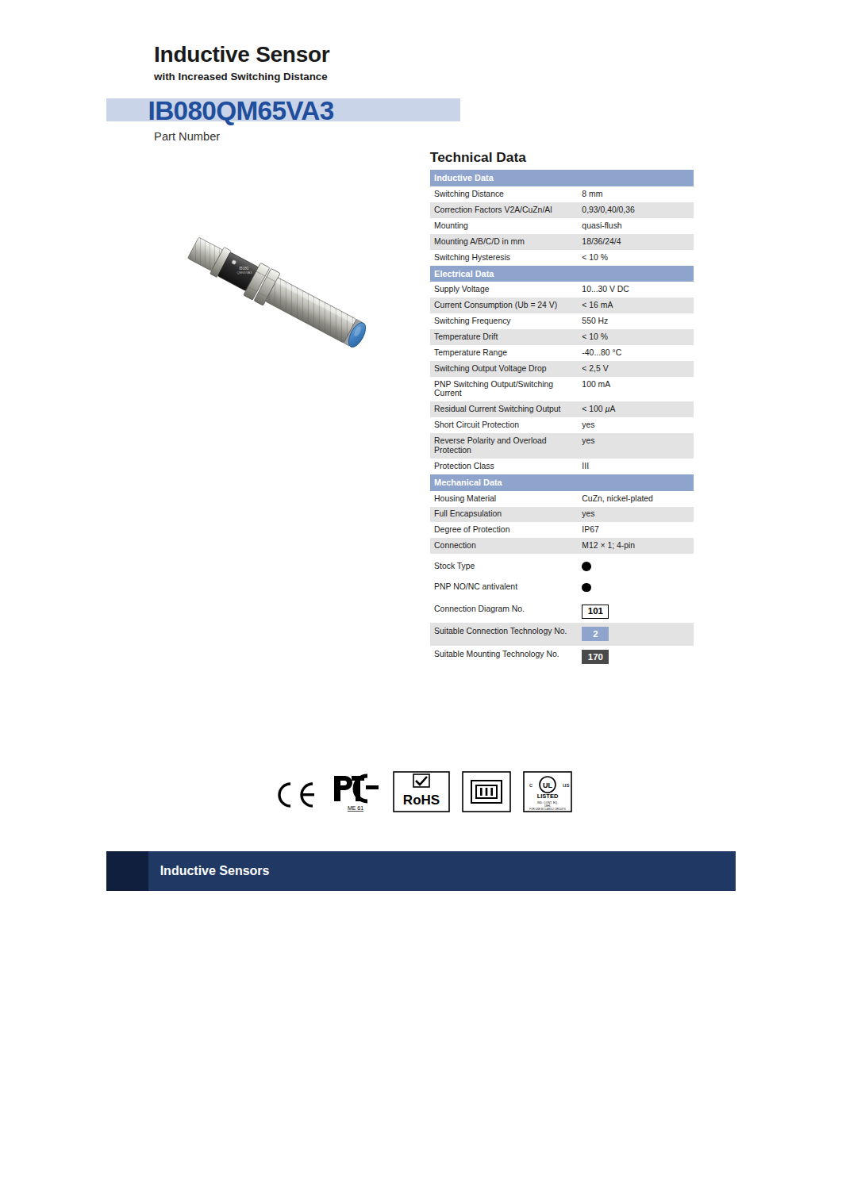Inductive Sensor
with Increased Switching Distance
IB080QM65VA3
Part Number
IB080 QM65VA3
Technical Data
| Inductive Data |
| Switching Distance | 8 mm |
| Correction Factors V2A/CuZn/Al | 0,93/0,40/0,36 |
| Mounting | quasi-flush |
| Mounting A/B/C/D in mm | 18/36/24/4 |
| Switching Hysteresis | < 10 % |
| Electrical Data |
| Supply Voltage | 10...30 V DC |
| Current Consumption (Ub = 24 V) | < 16 mA |
| Switching Frequency | 550 Hz |
| Temperature Drift | < 10 % |
| Temperature Range | -40...80 °C |
| Switching Output Voltage Drop | < 2,5 V |
| PNP Switching Output/Switching Current | 100 mA |
| Residual Current Switching Output | < 100 µ A |
| Short Circuit Protection | yes |
| Reverse Polarity and Overload Protection | yes |
| Protection Class | III |
| Mechanical Data |
| Housing Material | CuZn, nickel-plated |
| Full Encapsulation | yes |
| Degree of Protection | IP67 |
| Connection | M12 × 1; 4-pin |
| Stock Type | |
| PNP NO/NC antivalent | |
| Connection Diagram No. | 101 |
| Suitable Connection Technology No. | 2 |
| Suitable Mounting Technology No. | 170 |
ME 61 RoHS c UL us LISTED IND. CONT. EQ. 18HL FOR USE IN CLASS 2 CIRCUITS
Inductive Sensors